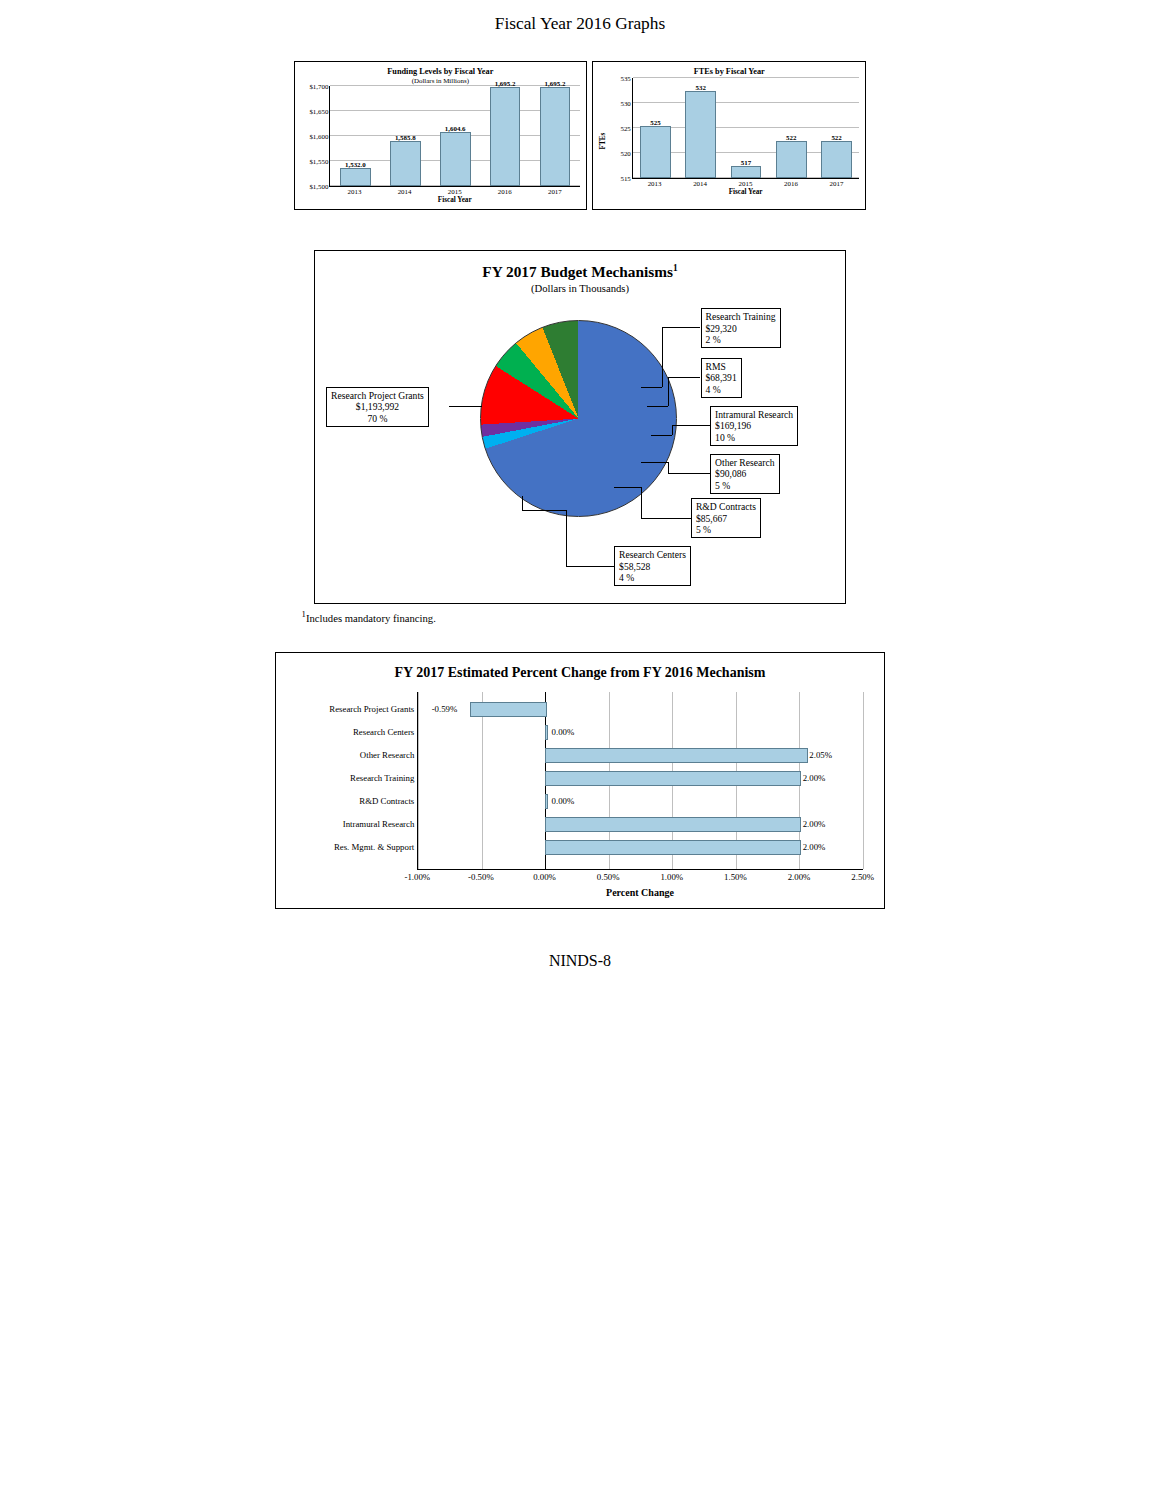Fiscal Year 2016 Graphs
Funding Levels by Fiscal Year (Dollars in Millions)
$1,500
$1,550
$1,600
$1,650
$1,700
1,532.0
1,585.8
1,604.6
1,695.2
1,695.2
20132014201520162017
Fiscal Year
FTEs by Fiscal Year
FTEs
515
520
525
530
535
525
532
517
522
522
20132014201520162017
Fiscal Year
FY 2017 Budget Mechanisms1
(Dollars in Thousands)
Research Project Grants
$1,193,992
70 %
Research Training
$29,320
2 %
RMS
$68,391
4 %
Intramural Research
$169,196
10 %
Other Research
$90,086
5 %
R&D Contracts
$85,667
5 %
Research Centers
$58,528
4 %
1Includes mandatory financing.
FY 2017 Estimated Percent Change from FY 2016 Mechanism
Research Project Grants
-0.59%
Research Centers
0.00%
Other Research
2.05%
Research Training
2.00%
R&D Contracts
0.00%
Intramural Research
2.00%
Res. Mgmt. & Support
2.00%
-1.00% -0.50% 0.00% 0.50% 1.00% 1.50% 2.00% 2.50%
Percent Change
NINDS-8